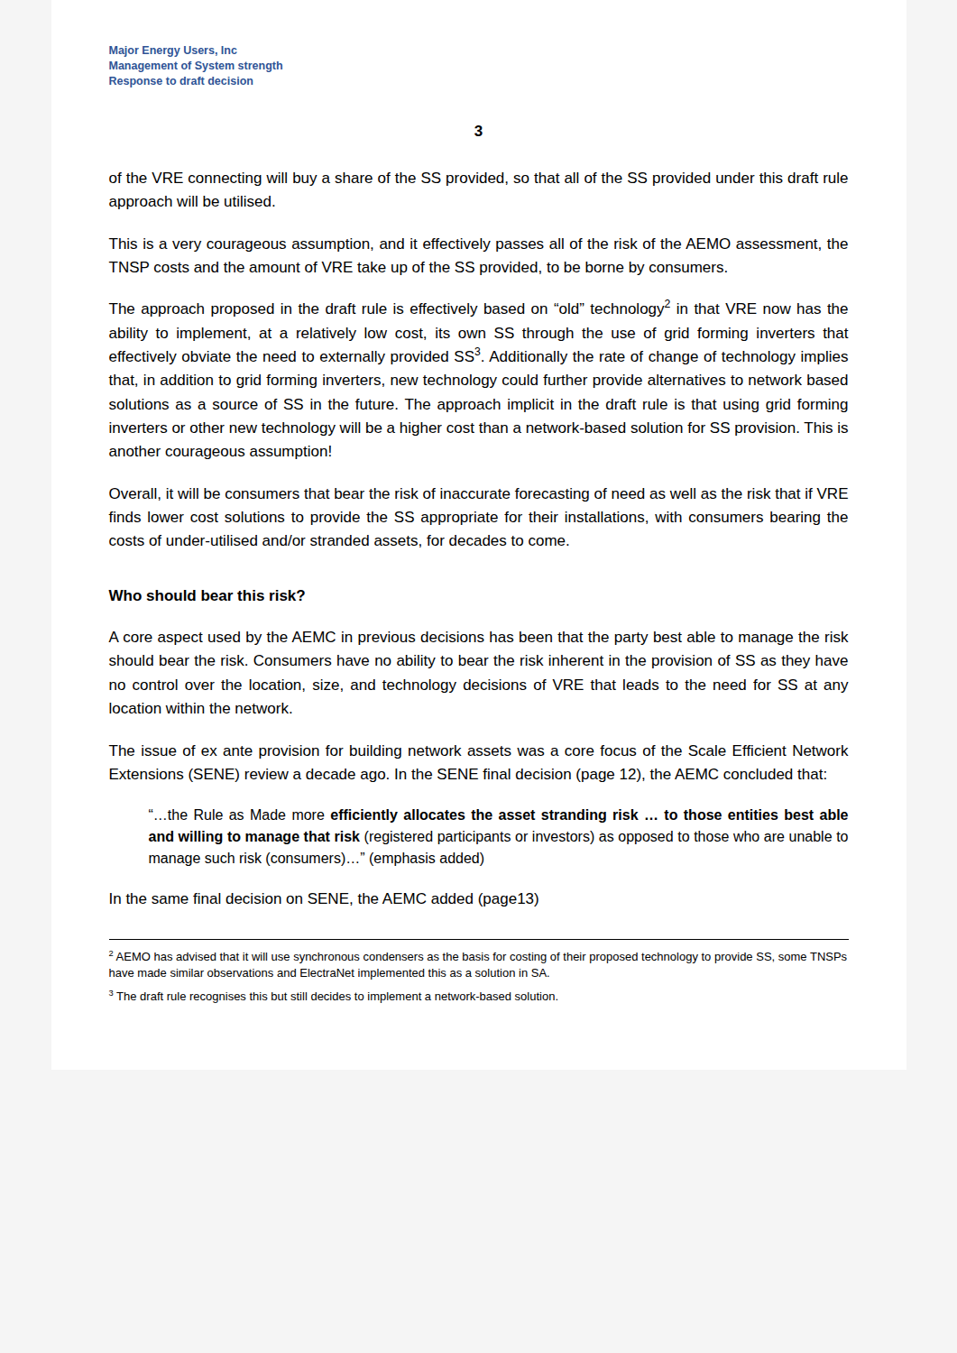Major Energy Users, Inc
Management of System strength
Response to draft decision
3
of the VRE connecting will buy a share of the SS provided, so that all of the SS provided under this draft rule approach will be utilised.
This is a very courageous assumption, and it effectively passes all of the risk of the AEMO assessment, the TNSP costs and the amount of VRE take up of the SS provided, to be borne by consumers.
The approach proposed in the draft rule is effectively based on “old” technology2 in that VRE now has the ability to implement, at a relatively low cost, its own SS through the use of grid forming inverters that effectively obviate the need to externally provided SS3. Additionally the rate of change of technology implies that, in addition to grid forming inverters, new technology could further provide alternatives to network based solutions as a source of SS in the future. The approach implicit in the draft rule is that using grid forming inverters or other new technology will be a higher cost than a network-based solution for SS provision. This is another courageous assumption!
Overall, it will be consumers that bear the risk of inaccurate forecasting of need as well as the risk that if VRE finds lower cost solutions to provide the SS appropriate for their installations, with consumers bearing the costs of under-utilised and/or stranded assets, for decades to come.
Who should bear this risk?
A core aspect used by the AEMC in previous decisions has been that the party best able to manage the risk should bear the risk. Consumers have no ability to bear the risk inherent in the provision of SS as they have no control over the location, size, and technology decisions of VRE that leads to the need for SS at any location within the network.
The issue of ex ante provision for building network assets was a core focus of the Scale Efficient Network Extensions (SENE) review a decade ago. In the SENE final decision (page 12), the AEMC concluded that:
“…the Rule as Made more efficiently allocates the asset stranding risk … to those entities best able and willing to manage that risk (registered participants or investors) as opposed to those who are unable to manage such risk (consumers)…” (emphasis added)
In the same final decision on SENE, the AEMC added (page13)
2 AEMO has advised that it will use synchronous condensers as the basis for costing of their proposed technology to provide SS, some TNSPs have made similar observations and ElectraNet implemented this as a solution in SA.
3 The draft rule recognises this but still decides to implement a network-based solution.